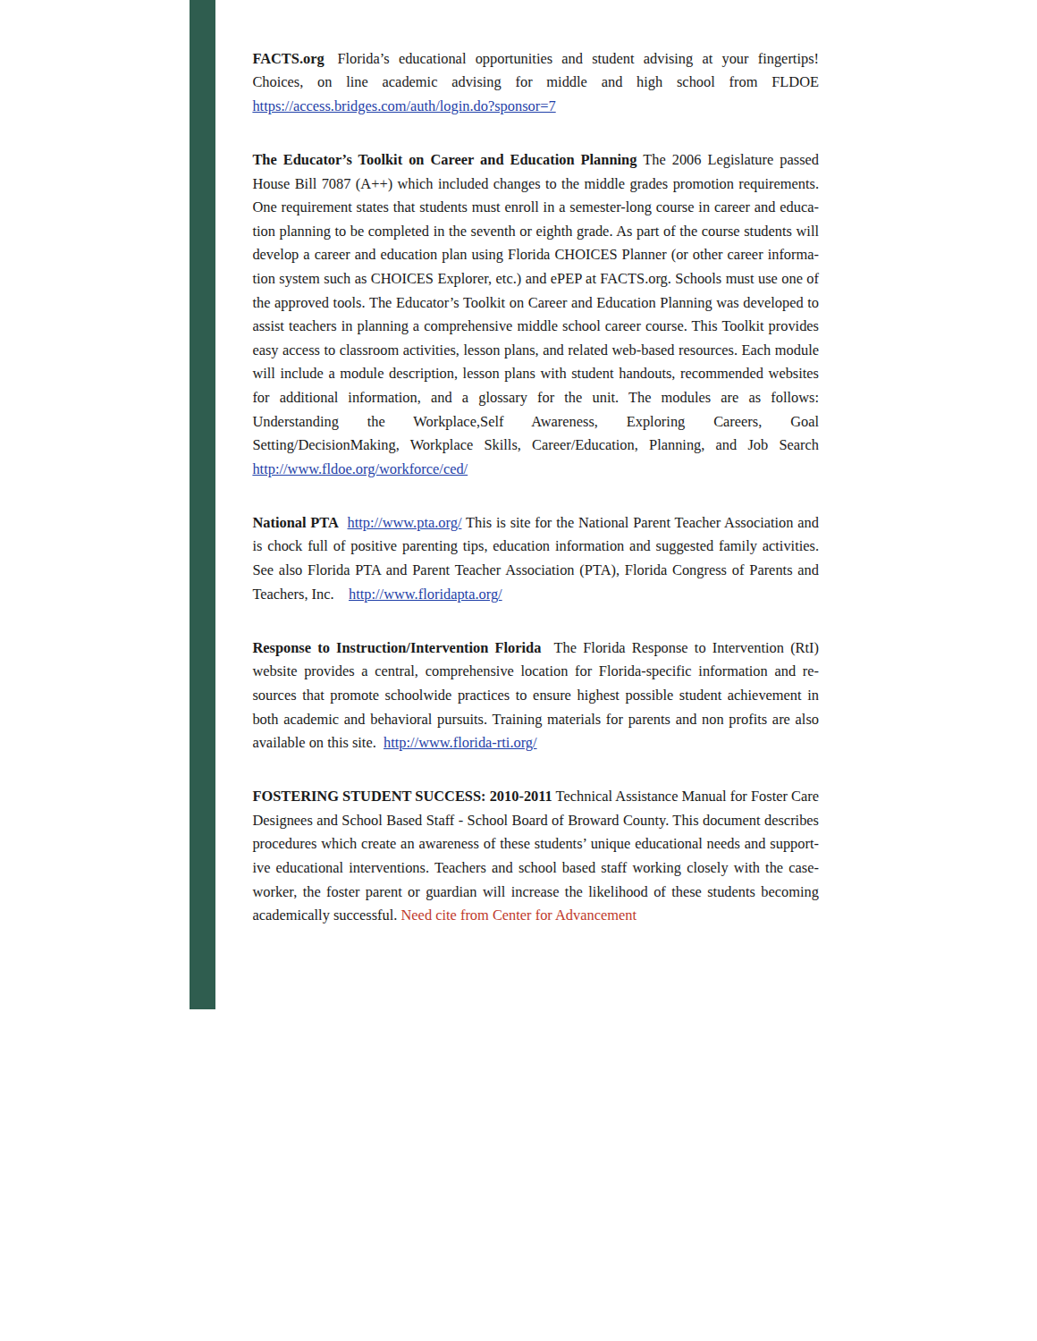FACTS.org Florida’s educational opportunities and student advising at your fingertips! Choices, on line academic advising for middle and high school from FLDOE https://access.bridges.com/auth/login.do?sponsor=7
The Educator’s Toolkit on Career and Education Planning The 2006 Legislature passed House Bill 7087 (A++) which included changes to the middle grades promotion requirements. One requirement states that students must enroll in a semester-long course in career and education planning to be completed in the seventh or eighth grade. As part of the course students will develop a career and education plan using Florida CHOICES Planner (or other career information system such as CHOICES Explorer, etc.) and ePEP at FACTS.org. Schools must use one of the approved tools. The Educator’s Toolkit on Career and Education Planning was developed to assist teachers in planning a comprehensive middle school career course. This Toolkit provides easy access to classroom activities, lesson plans, and related web-based resources. Each module will include a module description, lesson plans with student handouts, recommended websites for additional information, and a glossary for the unit. The modules are as follows: Understanding the Workplace,Self Awareness, Exploring Careers, Goal Setting/DecisionMaking, Workplace Skills, Career/Education, Planning, and Job Search http://www.fldoe.org/workforce/ced/
National PTA http://www.pta.org/ This is site for the National Parent Teacher Association and is chock full of positive parenting tips, education information and suggested family activities. See also Florida PTA and Parent Teacher Association (PTA), Florida Congress of Parents and Teachers, Inc. http://www.floridapta.org/
Response to Instruction/Intervention Florida The Florida Response to Intervention (RtI) website provides a central, comprehensive location for Florida-specific information and resources that promote schoolwide practices to ensure highest possible student achievement in both academic and behavioral pursuits. Training materials for parents and non profits are also available on this site. http://www.florida-rti.org/
FOSTERING STUDENT SUCCESS: 2010-2011 Technical Assistance Manual for Foster Care Designees and School Based Staff - School Board of Broward County. This document describes procedures which create an awareness of these students’ unique educational needs and supportive educational interventions. Teachers and school based staff working closely with the caseworker, the foster parent or guardian will increase the likelihood of these students becoming academically successful. Need cite from Center for Advancement